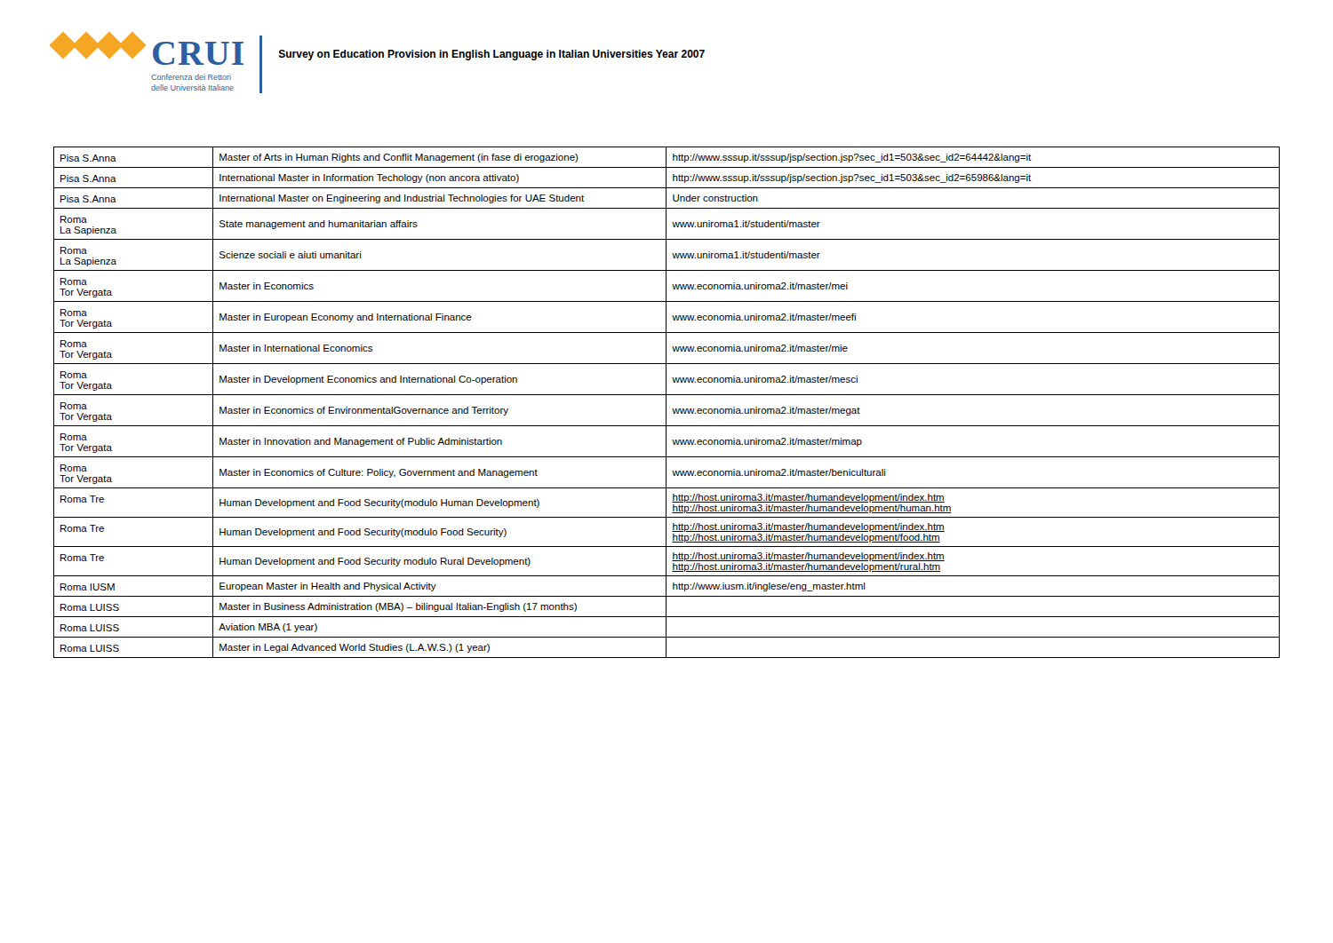CRUI
Conferenza dei Rettori
delle Università Italiane
Survey on Education Provision in English Language in Italian Universities Year 2007
| Pisa S.Anna | Master of Arts in Human Rights and Conflit Management (in fase di erogazione) | http://www.sssup.it/sssup/jsp/section.jsp?sec_id1=503&sec_id2=64442&lang=it |
| Pisa S.Anna | International Master in Information Techology (non ancora attivato) | http://www.sssup.it/sssup/jsp/section.jsp?sec_id1=503&sec_id2=65986&lang=it |
| Pisa S.Anna | International Master on Engineering and Industrial Technologies for UAE Student | Under construction |
| Roma La Sapienza | State management and humanitarian affairs | www.uniroma1.it/studenti/master |
| Roma La Sapienza | Scienze sociali e aiuti umanitari | www.uniroma1.it/studenti/master |
| Roma Tor Vergata | Master in Economics | www.economia.uniroma2.it/master/mei |
| Roma Tor Vergata | Master in European Economy and International Finance | www.economia.uniroma2.it/master/meefi |
| Roma Tor Vergata | Master in International Economics | www.economia.uniroma2.it/master/mie |
| Roma Tor Vergata | Master in Development Economics and International Co-operation | www.economia.uniroma2.it/master/mesci |
| Roma Tor Vergata | Master in Economics of EnvironmentalGovernance and Territory | www.economia.uniroma2.it/master/megat |
| Roma Tor Vergata | Master in Innovation and Management of Public Administartion | www.economia.uniroma2.it/master/mimap |
| Roma Tor Vergata | Master in Economics of Culture: Policy, Government and Management | www.economia.uniroma2.it/master/beniculturali |
| Roma Tre | Human Development and Food Security(modulo Human Development) | http://host.uniroma3.it/master/humandevelopment/index.htm http://host.uniroma3.it/master/humandevelopment/human.htm |
| Roma Tre | Human Development and Food Security(modulo Food Security) | http://host.uniroma3.it/master/humandevelopment/index.htm http://host.uniroma3.it/master/humandevelopment/food.htm |
| Roma Tre | Human Development and Food Security modulo Rural Development) | http://host.uniroma3.it/master/humandevelopment/index.htm http://host.uniroma3.it/master/humandevelopment/rural.htm |
| Roma IUSM | European Master in Health and Physical Activity | http://www.iusm.it/inglese/eng_master.html |
| Roma LUISS | Master in Business Administration (MBA) – bilingual Italian-English (17 months) | |
| Roma LUISS | Aviation MBA (1 year) | |
| Roma LUISS | Master in Legal Advanced World Studies (L.A.W.S.) (1 year) | |